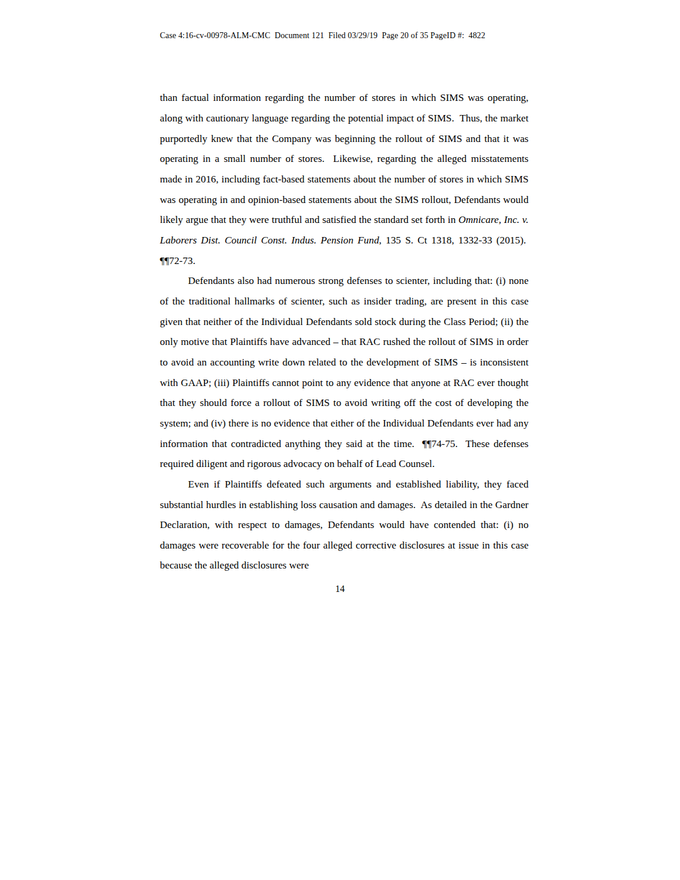Case 4:16-cv-00978-ALM-CMC Document 121 Filed 03/29/19 Page 20 of 35 PageID #: 4822
than factual information regarding the number of stores in which SIMS was operating, along with cautionary language regarding the potential impact of SIMS. Thus, the market purportedly knew that the Company was beginning the rollout of SIMS and that it was operating in a small number of stores. Likewise, regarding the alleged misstatements made in 2016, including fact-based statements about the number of stores in which SIMS was operating in and opinion-based statements about the SIMS rollout, Defendants would likely argue that they were truthful and satisfied the standard set forth in Omnicare, Inc. v. Laborers Dist. Council Const. Indus. Pension Fund, 135 S. Ct 1318, 1332-33 (2015). ¶¶72-73.
Defendants also had numerous strong defenses to scienter, including that: (i) none of the traditional hallmarks of scienter, such as insider trading, are present in this case given that neither of the Individual Defendants sold stock during the Class Period; (ii) the only motive that Plaintiffs have advanced – that RAC rushed the rollout of SIMS in order to avoid an accounting write down related to the development of SIMS – is inconsistent with GAAP; (iii) Plaintiffs cannot point to any evidence that anyone at RAC ever thought that they should force a rollout of SIMS to avoid writing off the cost of developing the system; and (iv) there is no evidence that either of the Individual Defendants ever had any information that contradicted anything they said at the time. ¶¶74-75. These defenses required diligent and rigorous advocacy on behalf of Lead Counsel.
Even if Plaintiffs defeated such arguments and established liability, they faced substantial hurdles in establishing loss causation and damages. As detailed in the Gardner Declaration, with respect to damages, Defendants would have contended that: (i) no damages were recoverable for the four alleged corrective disclosures at issue in this case because the alleged disclosures were
14